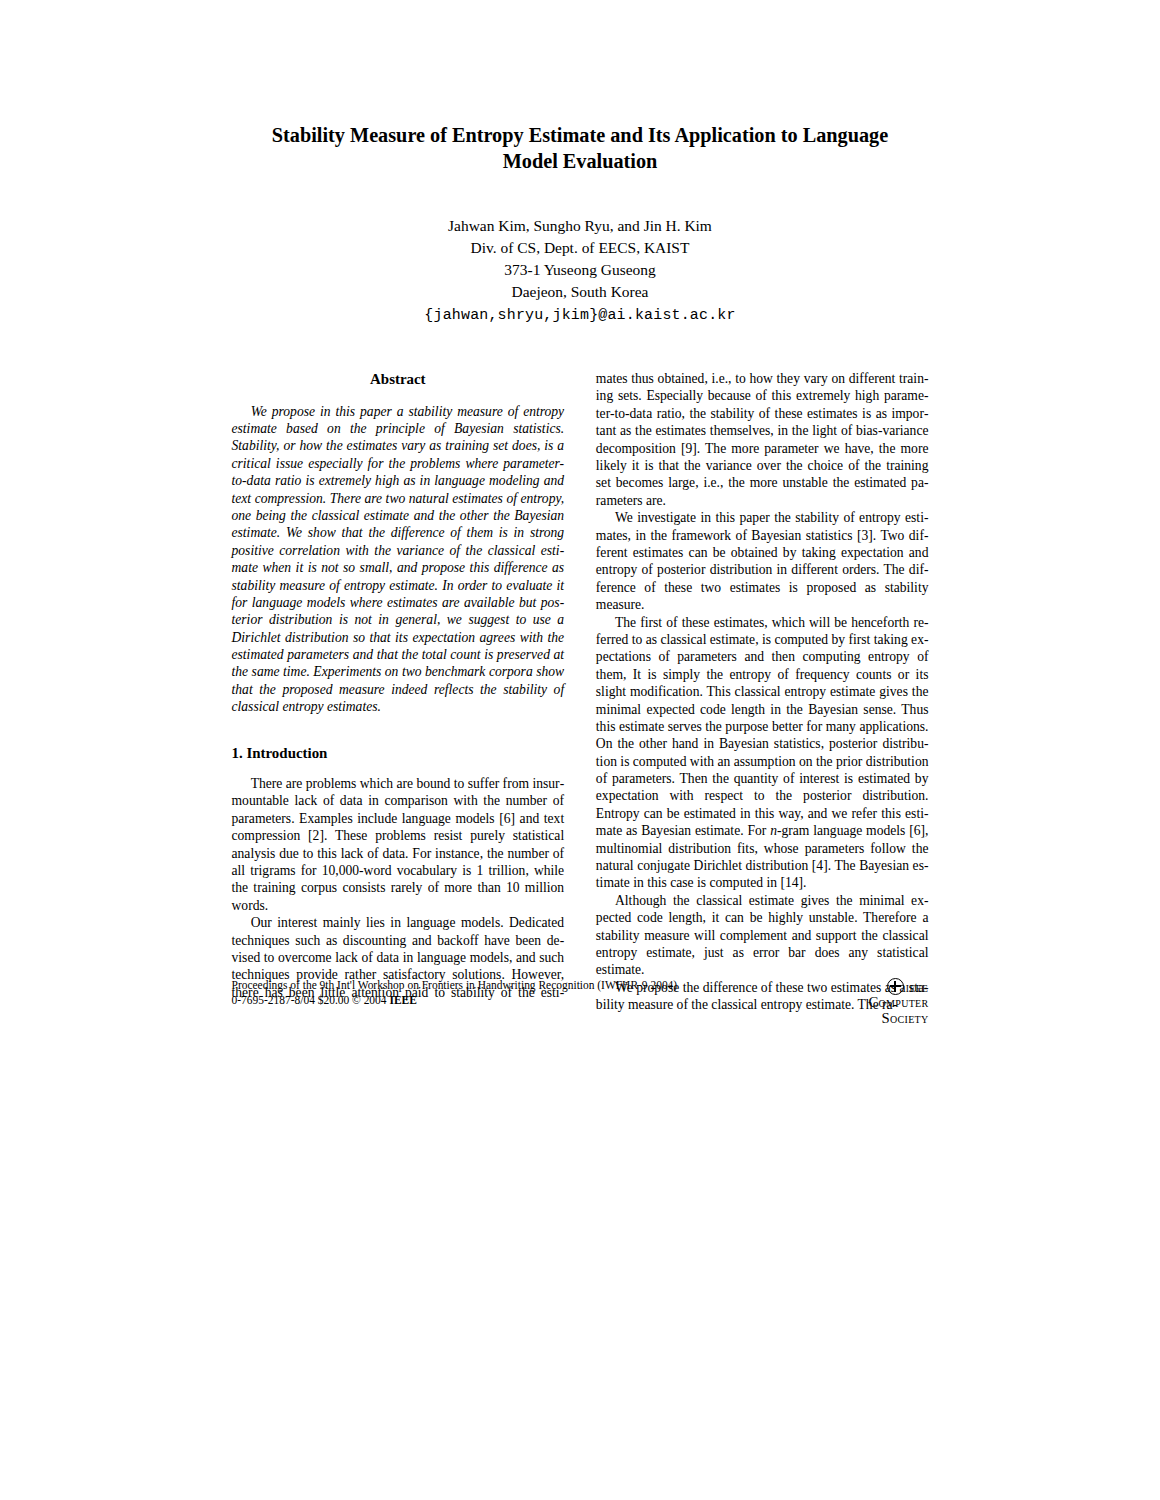Stability Measure of Entropy Estimate and Its Application to Language Model Evaluation
Jahwan Kim, Sungho Ryu, and Jin H. Kim
Div. of CS, Dept. of EECS, KAIST
373-1 Yuseong Guseong
Daejeon, South Korea
{jahwan,shryu,jkim}@ai.kaist.ac.kr
Abstract
We propose in this paper a stability measure of entropy estimate based on the principle of Bayesian statistics. Stability, or how the estimates vary as training set does, is a critical issue especially for the problems where parameter-to-data ratio is extremely high as in language modeling and text compression. There are two natural estimates of entropy, one being the classical estimate and the other the Bayesian estimate. We show that the difference of them is in strong positive correlation with the variance of the classical estimate when it is not so small, and propose this difference as stability measure of entropy estimate. In order to evaluate it for language models where estimates are available but posterior distribution is not in general, we suggest to use a Dirichlet distribution so that its expectation agrees with the estimated parameters and that the total count is preserved at the same time. Experiments on two benchmark corpora show that the proposed measure indeed reflects the stability of classical entropy estimates.
1. Introduction
There are problems which are bound to suffer from insurmountable lack of data in comparison with the number of parameters. Examples include language models [6] and text compression [2]. These problems resist purely statistical analysis due to this lack of data. For instance, the number of all trigrams for 10,000-word vocabulary is 1 trillion, while the training corpus consists rarely of more than 10 million words.
Our interest mainly lies in language models. Dedicated techniques such as discounting and backoff have been devised to overcome lack of data in language models, and such techniques provide rather satisfactory solutions. However, there has been little attention paid to stability of the estimates thus obtained, i.e., to how they vary on different training sets. Especially because of this extremely high parameter-to-data ratio, the stability of these estimates is as important as the estimates themselves, in the light of bias-variance decomposition [9]. The more parameter we have, the more likely it is that the variance over the choice of the training set becomes large, i.e., the more unstable the estimated parameters are.
We investigate in this paper the stability of entropy estimates, in the framework of Bayesian statistics [3]. Two different estimates can be obtained by taking expectation and entropy of posterior distribution in different orders. The difference of these two estimates is proposed as stability measure.
The first of these estimates, which will be henceforth referred to as classical estimate, is computed by first taking expectations of parameters and then computing entropy of them, It is simply the entropy of frequency counts or its slight modification. This classical entropy estimate gives the minimal expected code length in the Bayesian sense. Thus this estimate serves the purpose better for many applications. On the other hand in Bayesian statistics, posterior distribution is computed with an assumption on the prior distribution of parameters. Then the quantity of interest is estimated by expectation with respect to the posterior distribution. Entropy can be estimated in this way, and we refer this estimate as Bayesian estimate. For n-gram language models [6], multinomial distribution fits, whose parameters follow the natural conjugate Dirichlet distribution [4]. The Bayesian estimate in this case is computed in [14].
Although the classical estimate gives the minimal expected code length, it can be highly unstable. Therefore a stability measure will complement and support the classical entropy estimate, just as error bar does any statistical estimate.
We propose the difference of these two estimates as a stability measure of the classical entropy estimate. The ra-
Proceedings of the 9th Int'l Workshop on Frontiers in Handwriting Recognition (IWFHR-9 2004)
0-7695-2187-8/04 $20.00 © 2004 IEEE
IEEE
Computer
Society